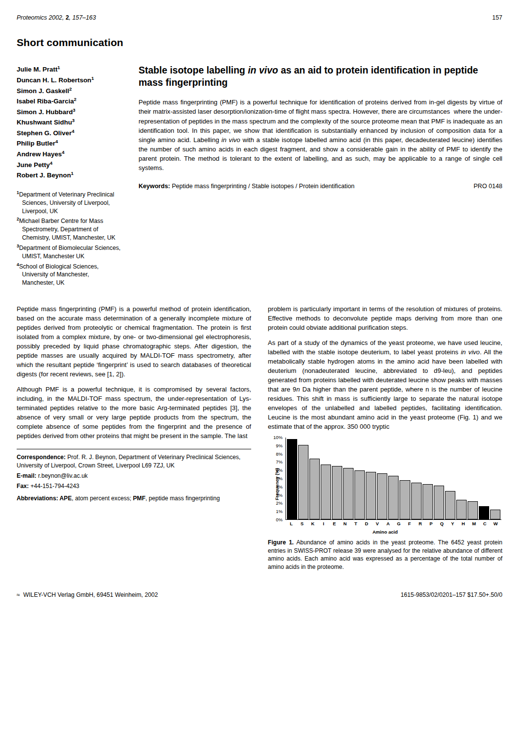Proteomics 2002, 2, 157–163
157
Short communication
Julie M. Pratt1
Duncan H. L. Robertson1
Simon J. Gaskell2
Isabel Riba-Garcia2
Simon J. Hubbard3
Khushwant Sidhu3
Stephen G. Oliver4
Philip Butler4
Andrew Hayes4
June Petty4
Robert J. Beynon1
1Department of Veterinary Preclinical Sciences, University of Liverpool, Liverpool, UK
2Michael Barber Centre for Mass Spectrometry, Department of Chemistry, UMIST, Manchester, UK
3Department of Biomolecular Sciences, UMIST, Manchester UK
4School of Biological Sciences, University of Manchester, Manchester, UK
Stable isotope labelling in vivo as an aid to protein identification in peptide mass fingerprinting
Peptide mass fingerprinting (PMF) is a powerful technique for identification of proteins derived from in-gel digests by virtue of their matrix-assisted laser desorption/ionization-time of flight mass spectra. However, there are circumstances where the under-representation of peptides in the mass spectrum and the complexity of the source proteome mean that PMF is inadequate as an identification tool. In this paper, we show that identification is substantially enhanced by inclusion of composition data for a single amino acid. Labelling in vivo with a stable isotope labelled amino acid (in this paper, decadeuterated leucine) identifies the number of such amino acids in each digest fragment, and show a considerable gain in the ability of PMF to identify the parent protein. The method is tolerant to the extent of labelling, and as such, may be applicable to a range of single cell systems.
Keywords: Peptide mass fingerprinting / Stable isotopes / Protein identification
PRO 0148
Peptide mass fingerprinting (PMF) is a powerful method of protein identification, based on the accurate mass determination of a generally incomplete mixture of peptides derived from proteolytic or chemical fragmentation. The protein is first isolated from a complex mixture, by one- or two-dimensional gel electrophoresis, possibly preceded by liquid phase chromatographic steps. After digestion, the peptide masses are usually acquired by MALDI-TOF mass spectrometry, after which the resultant peptide ‘fingerprint’ is used to search databases of theoretical digests (for recent reviews, see [1, 2]).
Although PMF is a powerful technique, it is compromised by several factors, including, in the MALDI-TOF mass spectrum, the under-representation of Lys-terminated peptides relative to the more basic Arg-terminated peptides [3], the absence of very small or very large peptide products from the spectrum, the complete absence of some peptides from the fingerprint and the presence of peptides derived from other proteins that might be present in the sample. The last
Correspondence: Prof. R. J. Beynon, Department of Veterinary Preclinical Sciences, University of Liverpool, Crown Street, Liverpool L69 7ZJ, UK
E-mail: r.beynon@liv.ac.uk
Fax: +44-151-794-4243
Abbreviations: APE, atom percent excess; PMF, peptide mass fingerprinting
problem is particularly important in terms of the resolution of mixtures of proteins. Effective methods to deconvolute peptide maps deriving from more than one protein could obviate additional purification steps.
As part of a study of the dynamics of the yeast proteome, we have used leucine, labelled with the stable isotope deuterium, to label yeast proteins in vivo. All the metabolically stable hydrogen atoms in the amino acid have been labelled with deuterium (nonadeuterated leucine, abbreviated to d9-leu), and peptides generated from proteins labelled with deuterated leucine show peaks with masses that are 9n Da higher than the parent peptide, where n is the number of leucine residues. This shift in mass is sufficiently large to separate the natural isotope envelopes of the unlabelled and labelled peptides, facilitating identification. Leucine is the most abundant amino acid in the yeast proteome (Fig. 1) and we estimate that of the approx. 350 000 tryptic
Frequency (%)
10%
9%
8%
7%
6%
5%
4%
3%
2%
1%
0%
LSKIENTDVAGFRPQYHMCW
Amino acid
Figure 1. Abundance of amino acids in the yeast proteome. The 6452 yeast protein entries in SWISS-PROT release 39 were analysed for the relative abundance of different amino acids. Each amino acid was expressed as a percentage of the total number of amino acids in the proteome.
≈ WILEY-VCH Verlag GmbH, 69451 Weinheim, 2002
1615-9853/02/0201–157 $17.50+.50/0